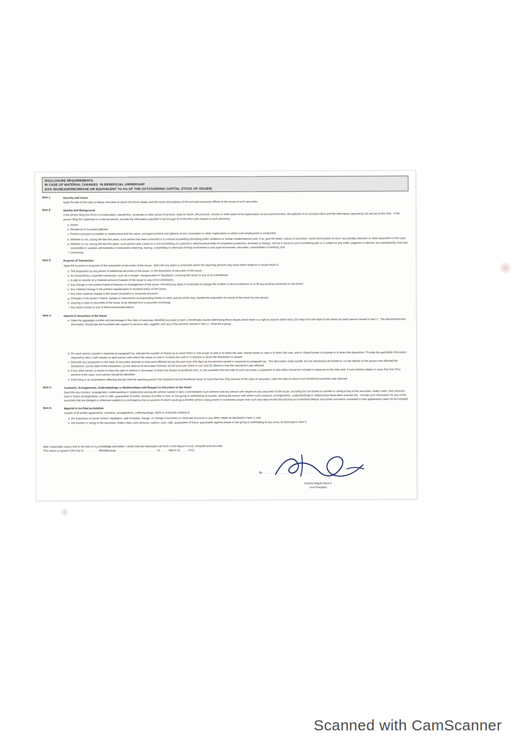DISCLOSURE REQUIREMENTS
IN CASE OF MATERIAL CHANGES IN BENEFICIAL OWNERSHIP
(50% INCREASE/DECREASE OR EQUIVALENT TO 5% OF THE OUTSTANDING CAPITAL STOCK OF ISSUER)
| Item 1. | Security and Issuer State the title of the class of equity securities to which this Form relates and the name and address of the principal executive offices of the issuer of such securities. |
| Item 2. | Identity and Background If the person filing this Form is a corporation, partnership, syndicate or other group of persons, state its name, the province, country or other place of its organization, its principal business, the address of its principal office and the information required by (d) and (e) of this Item. If the person filing this statement is a natural person, provide the information specified in (a) through (f) of this Item with respect to such person(s). Name; Residence or business address; Present principal occupation or employment and the name, principal business and address of any corporation or other organization in which such employment is conducted; Whether or not, during the last five years, such person has been convicted in a criminal proceeding (excluding traffic violations or similar misdemeanors) and, if so, give the dates, nature of conviction, name and location of court, any penalty imposed, or other disposition of the case; Whether or not, during the last five years, such person was a party to a civil proceeding of a judicial or administrative body of competent jurisdiction, domestic or foreign, and as a result of such proceeding was or is subject to any order, judgment or decree, not subsequently reversed, suspended or vacated, permanently or temporarily enjoining, barring, suspending or otherwise limiting involvement in any type of business, securities, commodities or banking; and Citizenship. |
| Item 3. | Purpose of Transaction State the purpose or purposes of the acquisition of securities of the issuer. Describe any plans or proposals which the reporting persons may have which relate to or would result in: The acquisition by any person of additional securities of the issuer, or the disposition of securities of the issuer; An extraordinary corporate transaction, such as a merger, reorganization or liquidation, involving the issuer or any of its subsidiaries; A sale or transfer of a material amount of assets of the issuer or any of its subsidiaries; Any change in the present board of directors or management of the issuer, including any plans or proposals to change the number or term of directors or to fill any existing vacancies on the board; Any material change in the present capitalization or dividend policy of the issuer; Any other material change in the issuer's business or corporate structure; Changes in the issuer's charter, bylaws or instruments corresponding thereto or other actions which may impede the acquisition of control of the issuer by any person; Causing a class of securities of the issuer to be delisted from a securities exchange; Any action similar to any of those enumerated above. |
| Item 4. | Interest in Securities of the Issuer State the aggregate number and percentage of the class of securities identified pursuant to Item 1 beneficially owned (identifying those shares which there is a right to acquire within thirty (30) days from the date of this report) by each person named in Item 2. The abovementioned information should also be furnished with respect to persons who, together with any of the persons named in Item 2, comprise a group. For each person named in response to paragraph (a), indicate the number of shares as to which there is sole power to vote or to direct the vote, shared power to vote or to direct the vote, sole or shared power to dispose or to direct the disposition. Provide the applicable information required by Item 2 with respect to each person with whom the power to vote or to direct the vote or to dispose or direct the disposition is shared. Describe any transaction in the class of securities reported on that were effected during the past sixty (60) days by the persons named in response to paragraph (a). The description shall include, but not necessarily be limited to: (1) the identity of the person who effected the transaction; (2) the date of the transaction; (3) the amount of securities involved; (4) the price per share or unit; and (5) where or how the transaction was effected. If any other person is known to have the right to receive or the power to direct the receipt of dividends from, or the proceeds from the sale of such securities, a statement to that effect should be included in response to this Item and, if such interest relates to more than five (5%) percent of the class, such person should be identified. If this filing is an amendment reflecting the fact that the reporting person has ceased to be the beneficial owner of more than five (5%) percent of the class of securities, state the date on which such beneficial ownership was reduced. |
| Item 5. | Contracts, Arrangements, Understandings or Relationships with Respect to Securities of the Issuer Describe any contract, arrangement, understanding or relationship among the person named in Item 2 and between such persons and any person with respect to any securities of the issuer, including but not limited to transfer or voting of any of the securities, finder's fees, joint ventures, loan or option arrangements, puts or calls, guarantees of profits, division of profits or loss, or the giving or withholding of proxies, naming the person with whom such contracts, arrangements, understandings or relationships have been entered into. Include such information for any of the securities that are pledged or otherwise subject to a contingency the occurrence of which would give another person voting power or investment power over such securities except that disclosure of standard default and similar provisions contained in loan agreements need not be included. |
| Item 6. | Material to be Filed as Exhibits Copies of all written agreements, contracts, arrangements, understandings, plans or proposals relating to: the acquisition of issuer control, liquidation, sale of assets, merger, or change in business or corporate structure or any other matter as disclosed in Item 3; and the transfer or voting of the securities, finder's fees, joint ventures, options, puts, calls, guarantees of loans, guarantees against losses or the giving or withholding of any proxy as disclosed in Item 5. |
After reasonable inquiry and to the best of my knowledge and belief, I certify that the information set forth in this Report is true, complete and accurate.
This report is signed in the City of ............... Mandaluyong......................................... on ....... March 30 ......, 2021.
By: .......................................................................
Antonio Miguel Dana II
Vice President
Scanned with CamScanner